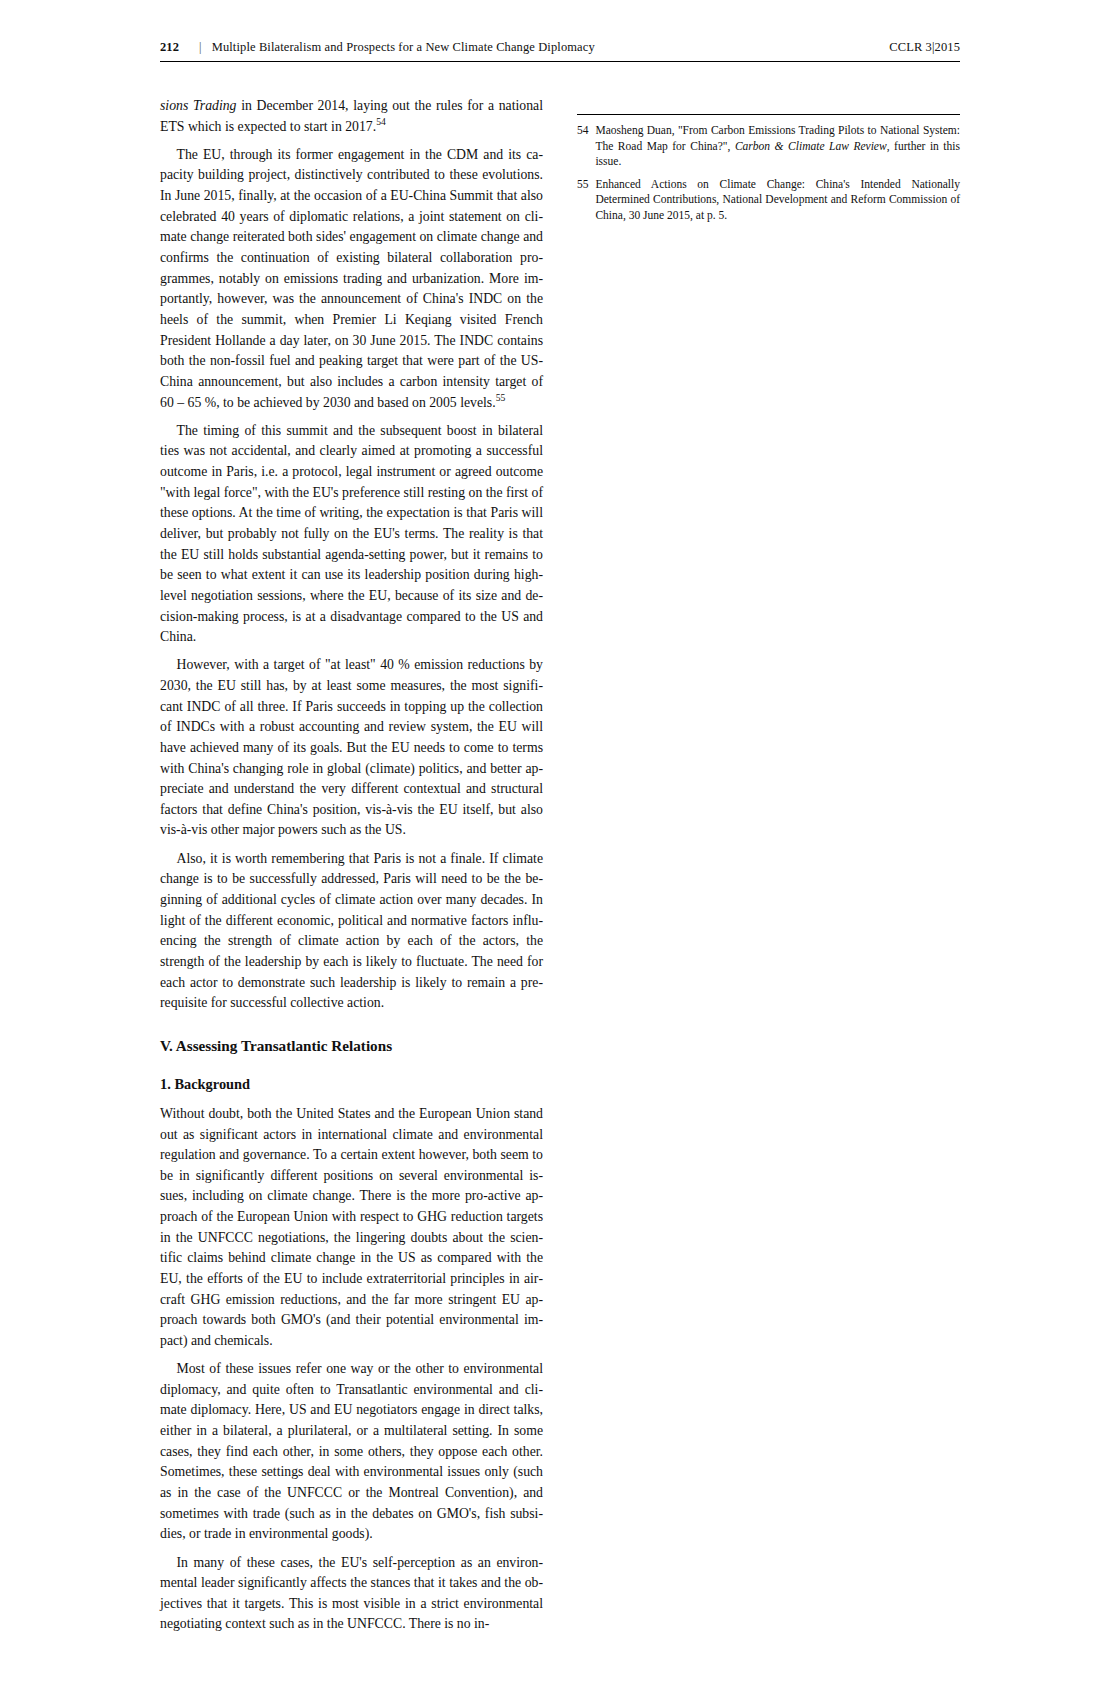212 | Multiple Bilateralism and Prospects for a New Climate Change Diplomacy CCLR 3|2015
sions Trading in December 2014, laying out the rules for a national ETS which is expected to start in 2017.54
The EU, through its former engagement in the CDM and its capacity building project, distinctively contributed to these evolutions. In June 2015, finally, at the occasion of a EU-China Summit that also celebrated 40 years of diplomatic relations, a joint statement on climate change reiterated both sides' engagement on climate change and confirms the continuation of existing bilateral collaboration programmes, notably on emissions trading and urbanization. More importantly, however, was the announcement of China's INDC on the heels of the summit, when Premier Li Keqiang visited French President Hollande a day later, on 30 June 2015. The INDC contains both the non-fossil fuel and peaking target that were part of the US-China announcement, but also includes a carbon intensity target of 60 – 65 %, to be achieved by 2030 and based on 2005 levels.55
The timing of this summit and the subsequent boost in bilateral ties was not accidental, and clearly aimed at promoting a successful outcome in Paris, i.e. a protocol, legal instrument or agreed outcome "with legal force", with the EU's preference still resting on the first of these options. At the time of writing, the expectation is that Paris will deliver, but probably not fully on the EU's terms. The reality is that the EU still holds substantial agenda-setting power, but it remains to be seen to what extent it can use its leadership position during high-level negotiation sessions, where the EU, because of its size and decision-making process, is at a disadvantage compared to the US and China.
However, with a target of "at least" 40 % emission reductions by 2030, the EU still has, by at least some measures, the most significant INDC of all three. If Paris succeeds in topping up the collection of INDCs with a robust accounting and review system, the EU will have achieved many of its goals. But the EU needs to come to terms with China's changing role in global (climate) politics, and better appreciate and understand the very different contextual and structural factors that define China's position, vis-à-vis the EU itself, but also vis-à-vis other major powers such as the US.
Also, it is worth remembering that Paris is not a finale. If climate change is to be successfully addressed, Paris will need to be the beginning of additional cycles of climate action over many decades. In light of the different economic, political and normative factors influencing the strength of climate action by each of the actors, the strength of the leadership by each is likely to fluctuate. The need for each actor to demonstrate such leadership is likely to remain a prerequisite for successful collective action.
V. Assessing Transatlantic Relations
1. Background
Without doubt, both the United States and the European Union stand out as significant actors in international climate and environmental regulation and governance. To a certain extent however, both seem to be in significantly different positions on several environmental issues, including on climate change. There is the more pro-active approach of the European Union with respect to GHG reduction targets in the UNFCCC negotiations, the lingering doubts about the scientific claims behind climate change in the US as compared with the EU, the efforts of the EU to include extraterritorial principles in aircraft GHG emission reductions, and the far more stringent EU approach towards both GMO's (and their potential environmental impact) and chemicals.
Most of these issues refer one way or the other to environmental diplomacy, and quite often to Transatlantic environmental and climate diplomacy. Here, US and EU negotiators engage in direct talks, either in a bilateral, a plurilateral, or a multilateral setting. In some cases, they find each other, in some others, they oppose each other. Sometimes, these settings deal with environmental issues only (such as in the case of the UNFCCC or the Montreal Convention), and sometimes with trade (such as in the debates on GMO's, fish subsidies, or trade in environmental goods).
In many of these cases, the EU's self-perception as an environmental leader significantly affects the stances that it takes and the objectives that it targets. This is most visible in a strict environmental negotiating context such as in the UNFCCC. There is no in-
54 Maosheng Duan, "From Carbon Emissions Trading Pilots to National System: The Road Map for China?", Carbon & Climate Law Review, further in this issue.
55 Enhanced Actions on Climate Change: China's Intended Nationally Determined Contributions, National Development and Reform Commission of China, 30 June 2015, at p. 5.